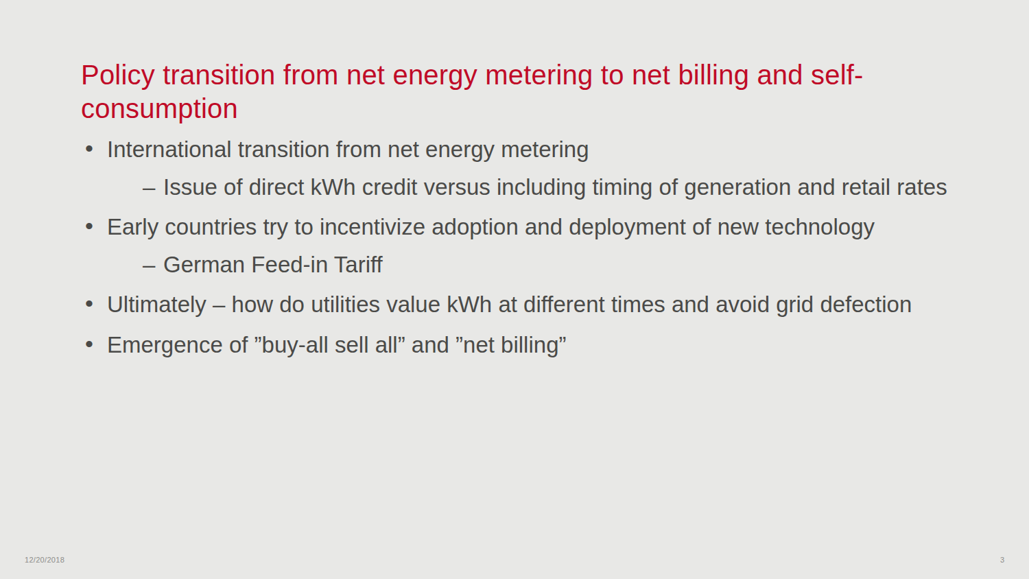Policy transition from net energy metering to net billing and self-consumption
International transition from net energy metering
Issue of direct kWh credit versus including timing of generation and retail rates
Early countries try to incentivize adoption and deployment of new technology
German Feed-in Tariff
Ultimately – how do utilities value kWh at different times and avoid grid defection
Emergence of ”buy-all sell all” and ”net billing”
12/20/2018
3